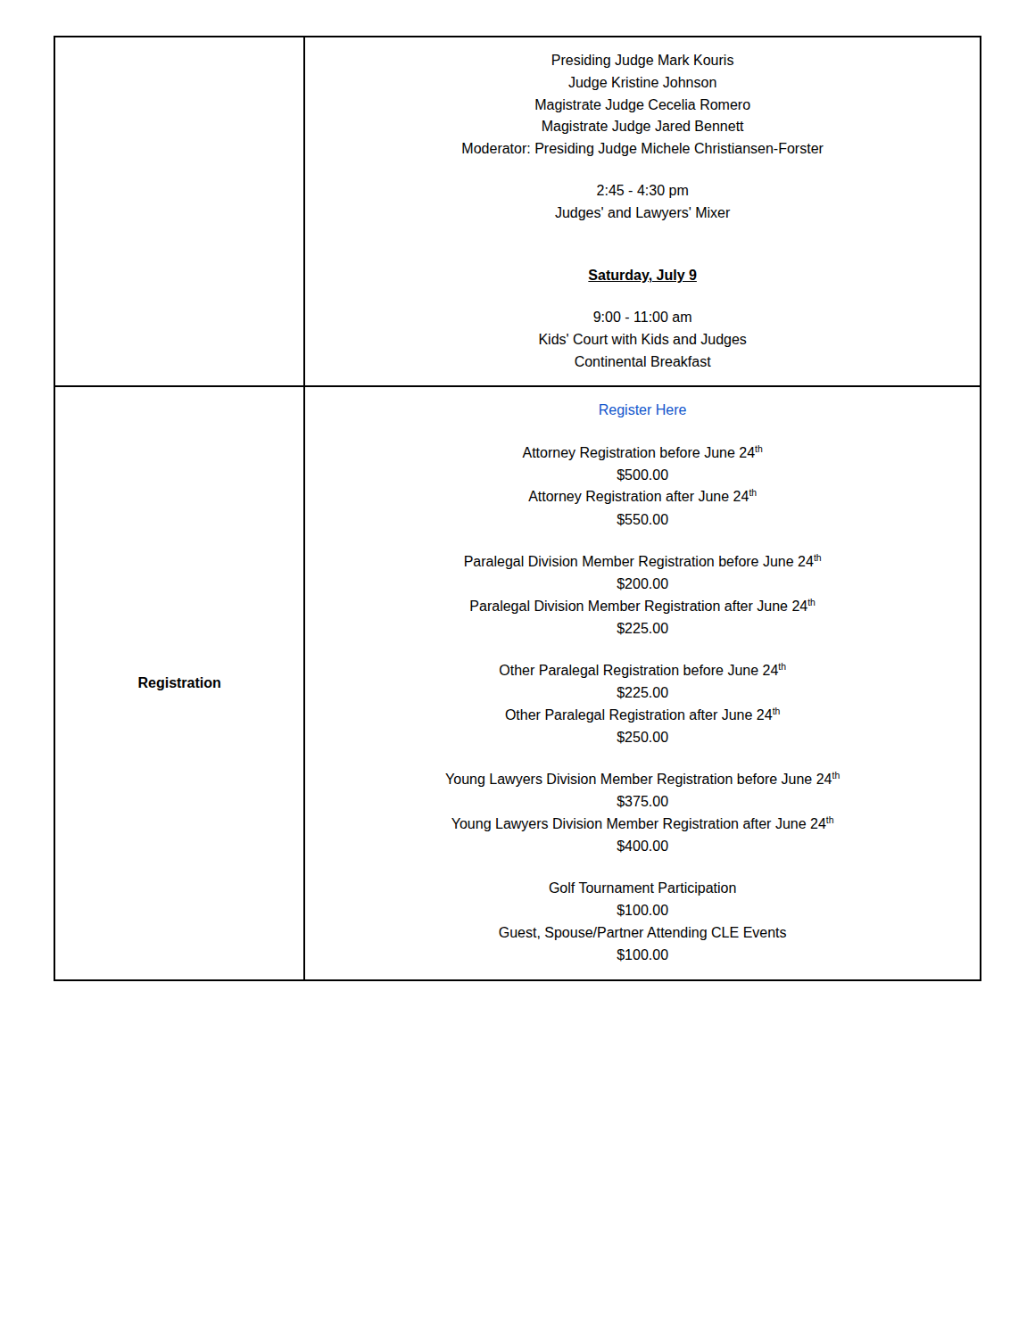| | Presiding Judge Mark Kouris Judge Kristine Johnson Magistrate Judge Cecelia Romero Magistrate Judge Jared Bennett Moderator: Presiding Judge Michele Christiansen-Forster 2:45 - 4:30 pm Judges' and Lawyers' Mixer Saturday, July 9 9:00 - 11:00 am Kids' Court with Kids and Judges Continental Breakfast |
| Registration | Register Here Attorney Registration before June 24 th $500.00 Attorney Registration after June 24 th $550.00 Paralegal Division Member Registration before June 24 th $200.00 Paralegal Division Member Registration after June 24 th $225.00 Other Paralegal Registration before June 24 th $225.00 Other Paralegal Registration after June 24 th $250.00 Young Lawyers Division Member Registration before June 24 th $375.00 Young Lawyers Division Member Registration after June 24 th $400.00 Golf Tournament Participation $100.00 Guest, Spouse/Partner Attending CLE Events $100.00 |